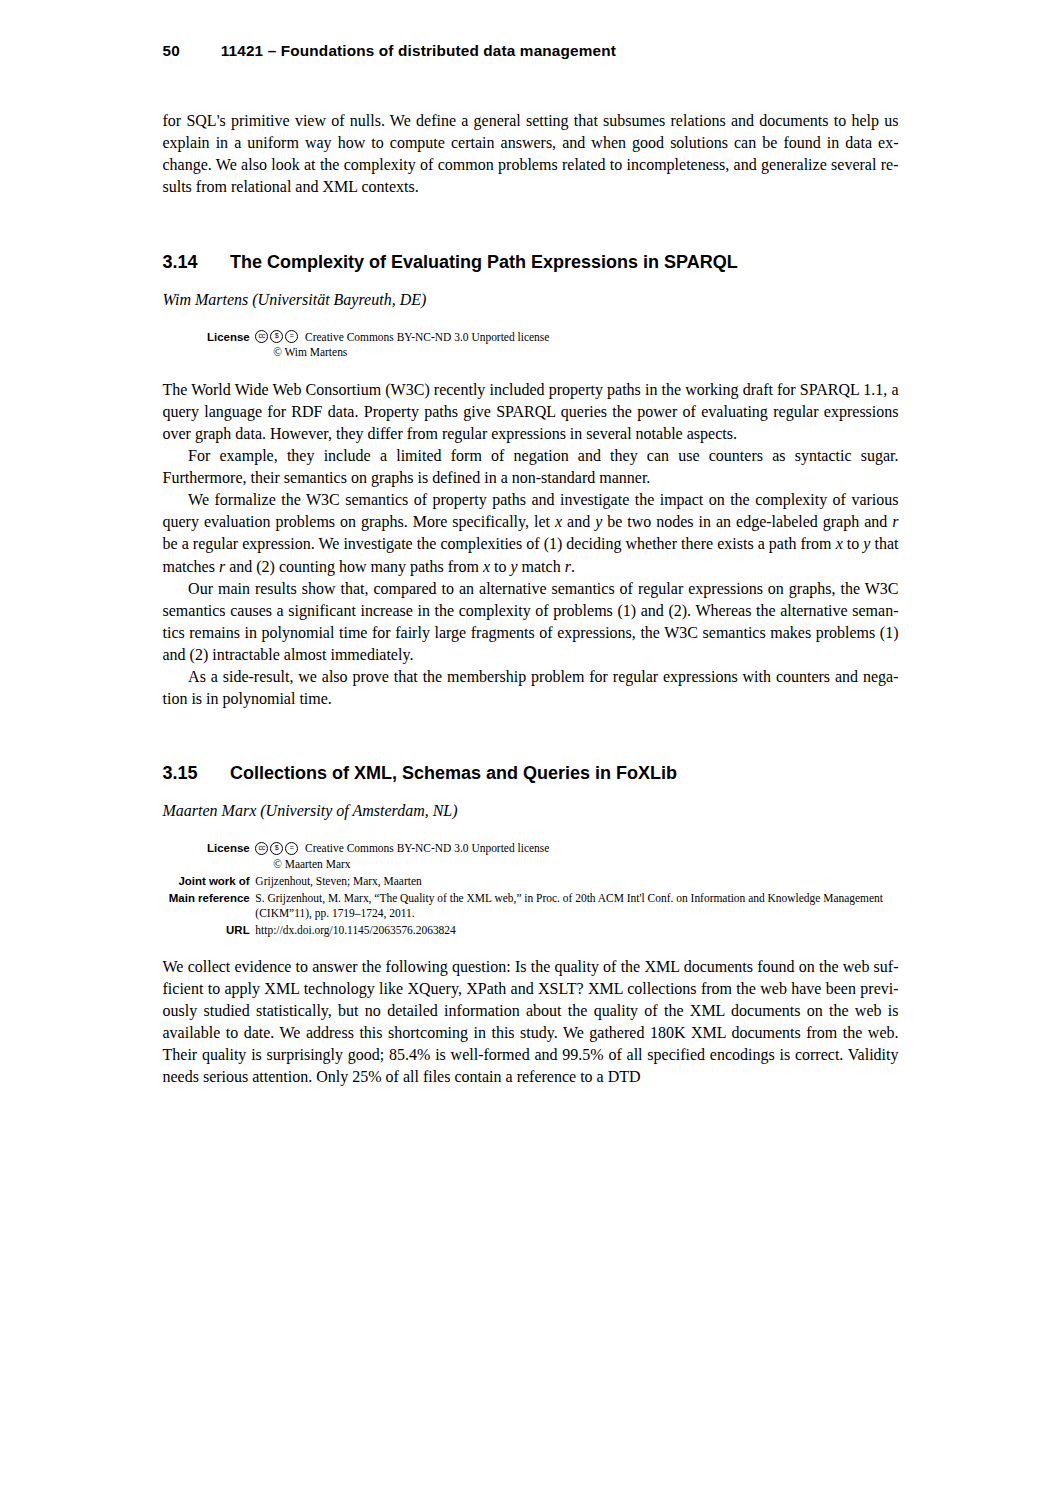50 11421 – Foundations of distributed data management
for SQL's primitive view of nulls. We define a general setting that subsumes relations and documents to help us explain in a uniform way how to compute certain answers, and when good solutions can be found in data exchange. We also look at the complexity of common problems related to incompleteness, and generalize several results from relational and XML contexts.
3.14 The Complexity of Evaluating Path Expressions in SPARQL
Wim Martens (Universität Bayreuth, DE)
| License | Creative Commons BY-NC-ND 3.0 Unported license © Wim Martens |
The World Wide Web Consortium (W3C) recently included property paths in the working draft for SPARQL 1.1, a query language for RDF data. Property paths give SPARQL queries the power of evaluating regular expressions over graph data. However, they differ from regular expressions in several notable aspects.
For example, they include a limited form of negation and they can use counters as syntactic sugar. Furthermore, their semantics on graphs is defined in a non-standard manner.
We formalize the W3C semantics of property paths and investigate the impact on the complexity of various query evaluation problems on graphs. More specifically, let x and y be two nodes in an edge-labeled graph and r be a regular expression. We investigate the complexities of (1) deciding whether there exists a path from x to y that matches r and (2) counting how many paths from x to y match r.
Our main results show that, compared to an alternative semantics of regular expressions on graphs, the W3C semantics causes a significant increase in the complexity of problems (1) and (2). Whereas the alternative semantics remains in polynomial time for fairly large fragments of expressions, the W3C semantics makes problems (1) and (2) intractable almost immediately.
As a side-result, we also prove that the membership problem for regular expressions with counters and negation is in polynomial time.
3.15 Collections of XML, Schemas and Queries in FoXLib
Maarten Marx (University of Amsterdam, NL)
| License | Creative Commons BY-NC-ND 3.0 Unported license © Maarten Marx |
| Joint work of | Grijzenhout, Steven; Marx, Maarten |
| Main reference | S. Grijzenhout, M. Marx, “The Quality of the XML web,” in Proc. of 20th ACM Int'l Conf. on Information and Knowledge Management (CIKM”11), pp. 1719–1724, 2011. |
| URL | http://dx.doi.org/10.1145/2063576.2063824 |
We collect evidence to answer the following question: Is the quality of the XML documents found on the web sufficient to apply XML technology like XQuery, XPath and XSLT? XML collections from the web have been previously studied statistically, but no detailed information about the quality of the XML documents on the web is available to date. We address this shortcoming in this study. We gathered 180K XML documents from the web. Their quality is surprisingly good; 85.4% is well-formed and 99.5% of all specified encodings is correct. Validity needs serious attention. Only 25% of all files contain a reference to a DTD